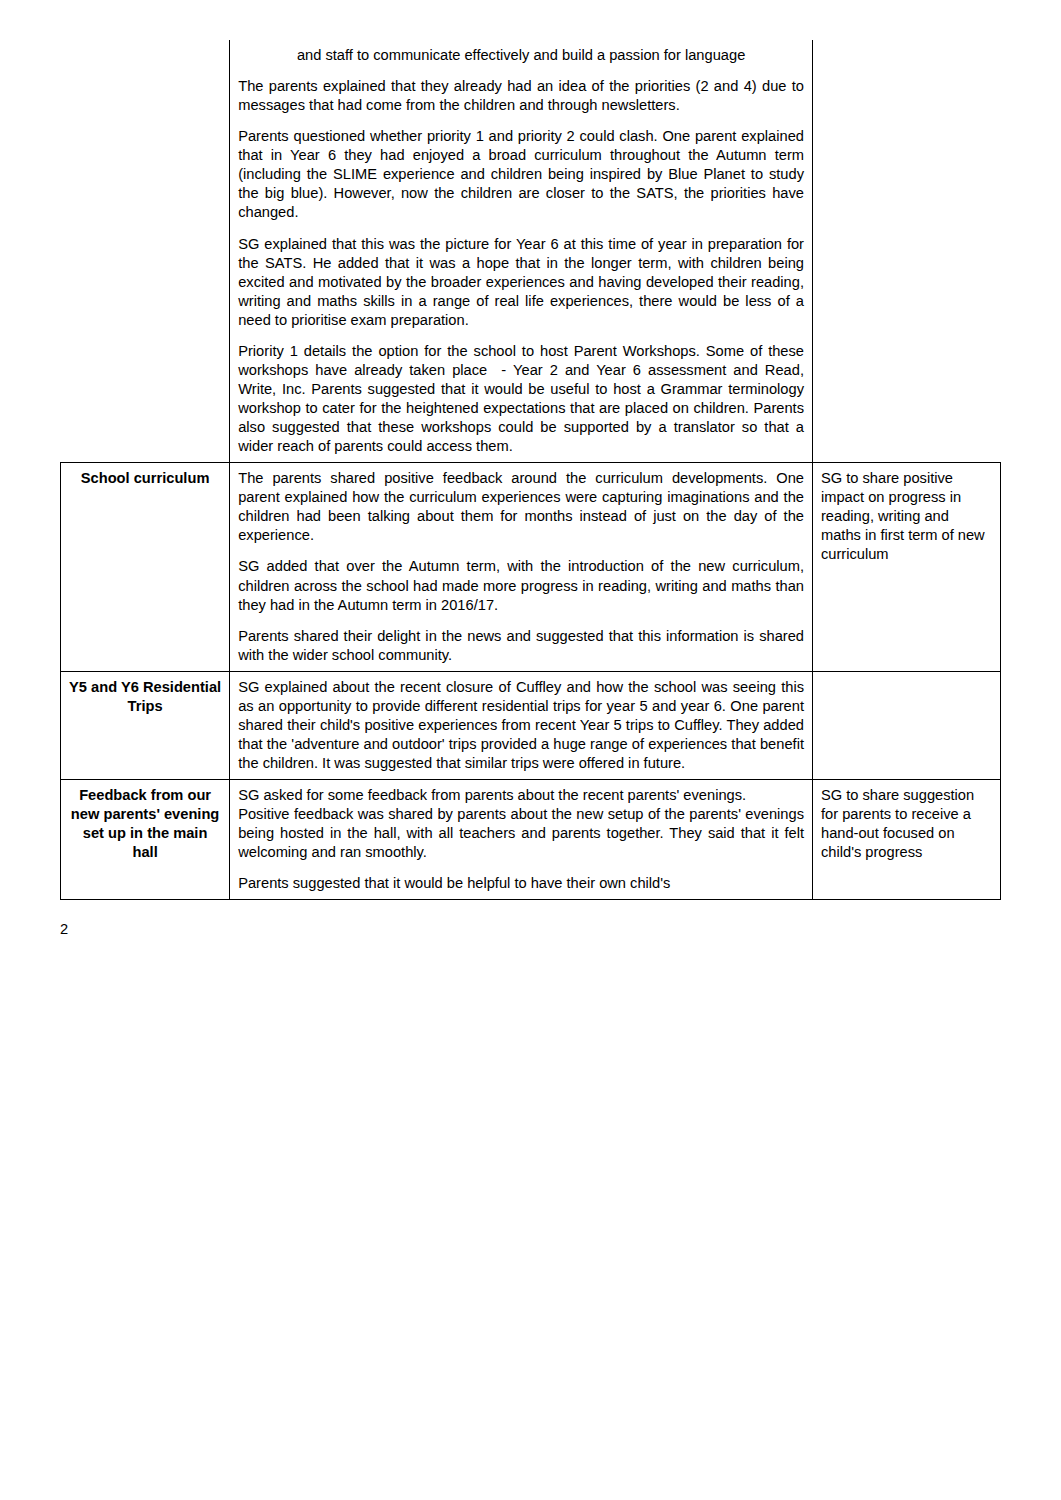| | and staff to communicate effectively and build a passion for language The parents explained that they already had an idea of the priorities (2 and 4) due to messages that had come from the children and through newsletters. Parents questioned whether priority 1 and priority 2 could clash. One parent explained that in Year 6 they had enjoyed a broad curriculum throughout the Autumn term (including the SLIME experience and children being inspired by Blue Planet to study the big blue). However, now the children are closer to the SATS, the priorities have changed. SG explained that this was the picture for Year 6 at this time of year in preparation for the SATS. He added that it was a hope that in the longer term, with children being excited and motivated by the broader experiences and having developed their reading, writing and maths skills in a range of real life experiences, there would be less of a need to prioritise exam preparation. Priority 1 details the option for the school to host Parent Workshops. Some of these workshops have already taken place - Year 2 and Year 6 assessment and Read, Write, Inc. Parents suggested that it would be useful to host a Grammar terminology workshop to cater for the heightened expectations that are placed on children. Parents also suggested that these workshops could be supported by a translator so that a wider reach of parents could access them. | |
| School curriculum | The parents shared positive feedback around the curriculum developments. One parent explained how the curriculum experiences were capturing imaginations and the children had been talking about them for months instead of just on the day of the experience. SG added that over the Autumn term, with the introduction of the new curriculum, children across the school had made more progress in reading, writing and maths than they had in the Autumn term in 2016/17. Parents shared their delight in the news and suggested that this information is shared with the wider school community. | SG to share positive impact on progress in reading, writing and maths in first term of new curriculum |
| Y5 and Y6 Residential Trips | SG explained about the recent closure of Cuffley and how the school was seeing this as an opportunity to provide different residential trips for year 5 and year 6. One parent shared their child's positive experiences from recent Year 5 trips to Cuffley. They added that the 'adventure and outdoor' trips provided a huge range of experiences that benefit the children. It was suggested that similar trips were offered in future. | |
| Feedback from our new parents' evening set up in the main hall | SG asked for some feedback from parents about the recent parents' evenings. Positive feedback was shared by parents about the new setup of the parents' evenings being hosted in the hall, with all teachers and parents together. They said that it felt welcoming and ran smoothly. Parents suggested that it would be helpful to have their own child's | SG to share suggestion for parents to receive a hand-out focused on child's progress |
2